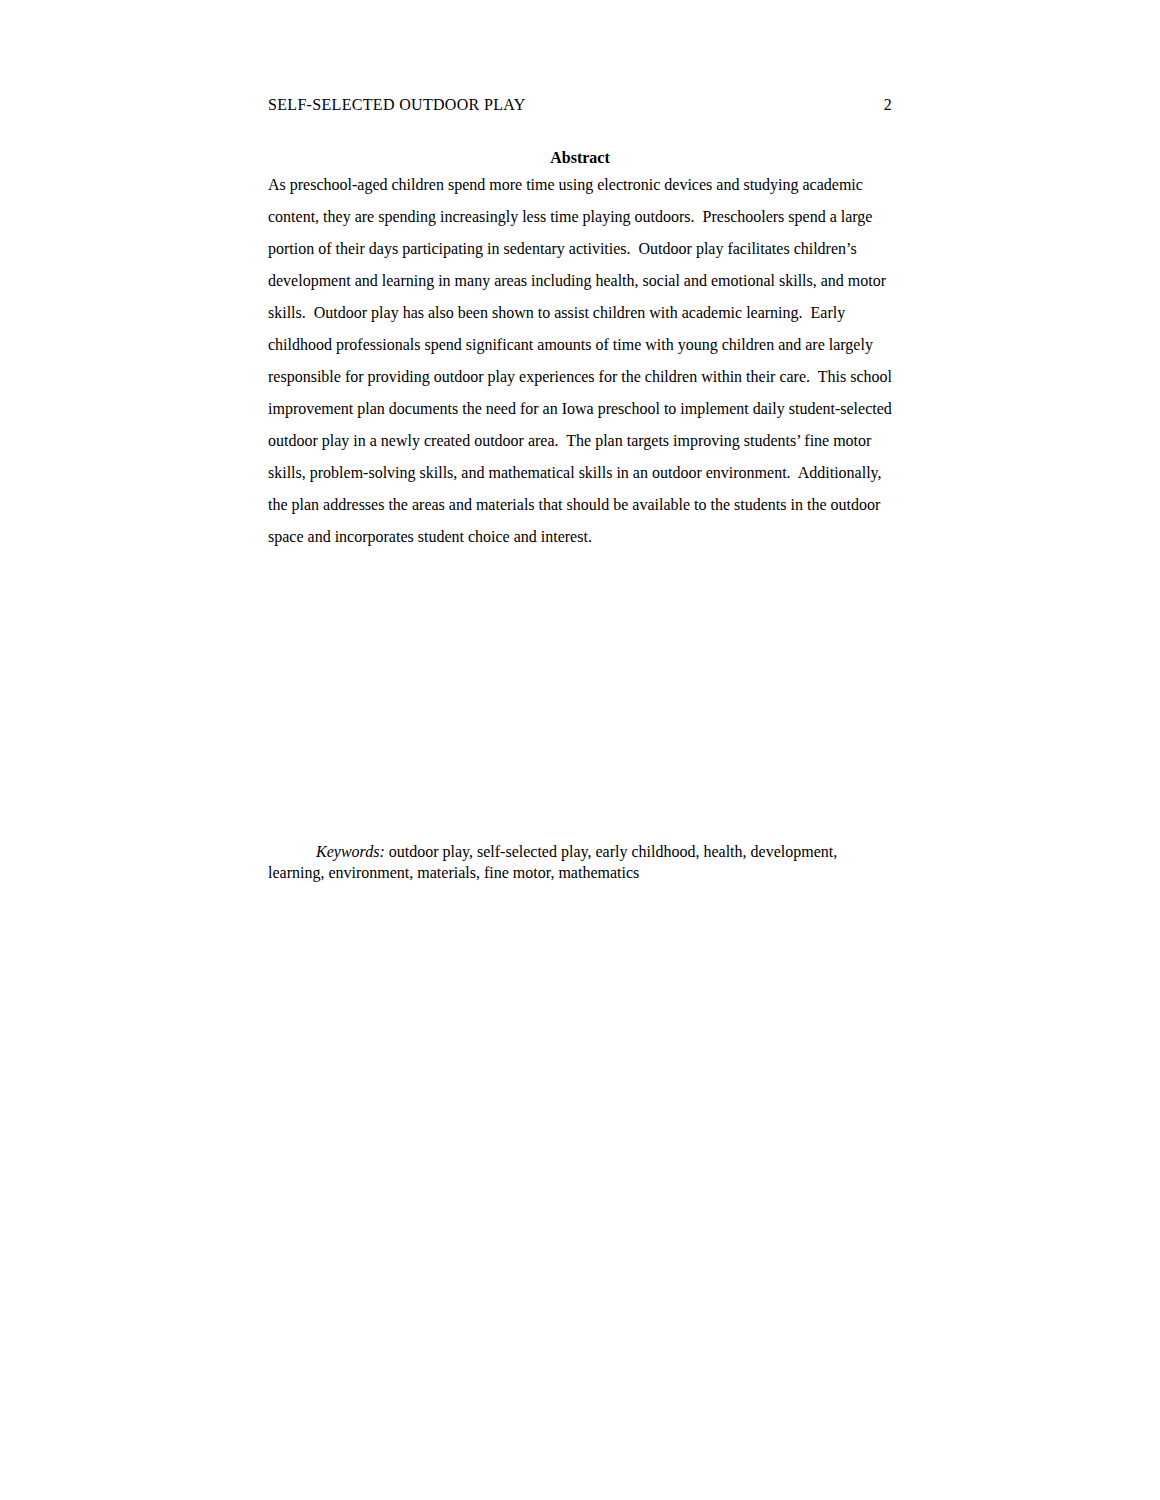Self-Selected Outdoor Play 2
Abstract
As preschool-aged children spend more time using electronic devices and studying academic content, they are spending increasingly less time playing outdoors. Preschoolers spend a large portion of their days participating in sedentary activities. Outdoor play facilitates children’s development and learning in many areas including health, social and emotional skills, and motor skills. Outdoor play has also been shown to assist children with academic learning. Early childhood professionals spend significant amounts of time with young children and are largely responsible for providing outdoor play experiences for the children within their care. This school improvement plan documents the need for an Iowa preschool to implement daily student-selected outdoor play in a newly created outdoor area. The plan targets improving students’ fine motor skills, problem-solving skills, and mathematical skills in an outdoor environment. Additionally, the plan addresses the areas and materials that should be available to the students in the outdoor space and incorporates student choice and interest.
Keywords: outdoor play, self-selected play, early childhood, health, development, learning, environment, materials, fine motor, mathematics